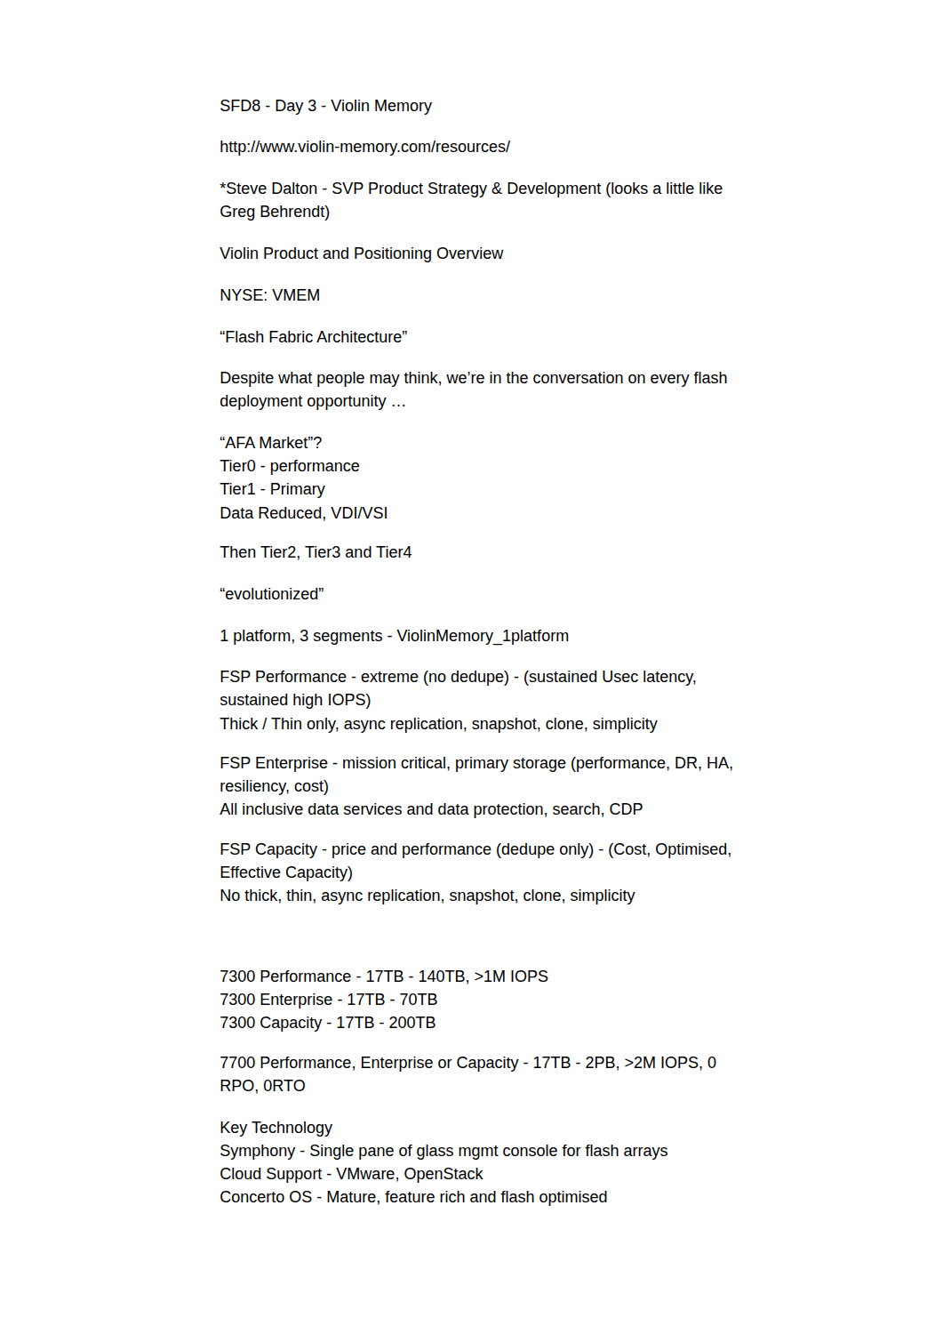SFD8 - Day 3 - Violin Memory
http://www.violin-memory.com/resources/
*Steve Dalton - SVP Product Strategy & Development (looks a little like Greg Behrendt)
Violin Product and Positioning Overview
NYSE: VMEM
“Flash Fabric Architecture”
Despite what people may think, we’re in the conversation on every flash deployment opportunity …
“AFA Market”?
Tier0 - performance
Tier1 - Primary
Data Reduced, VDI/VSI
Then Tier2, Tier3 and Tier4
“evolutionized”
1 platform, 3 segments - ViolinMemory_1platform
FSP Performance - extreme (no dedupe) - (sustained Usec latency, sustained high IOPS)
Thick / Thin only, async replication, snapshot, clone, simplicity
FSP Enterprise - mission critical, primary storage (performance, DR, HA, resiliency, cost)
All inclusive data services and data protection, search, CDP
FSP Capacity - price and performance (dedupe only) - (Cost, Optimised, Effective Capacity)
No thick, thin, async replication, snapshot, clone, simplicity
7300 Performance - 17TB - 140TB, >1M IOPS
7300 Enterprise - 17TB - 70TB
7300 Capacity - 17TB - 200TB
7700 Performance, Enterprise or Capacity - 17TB - 2PB, >2M IOPS, 0 RPO, 0RTO
Key Technology
Symphony - Single pane of glass mgmt console for flash arrays
Cloud Support - VMware, OpenStack
Concerto OS - Mature, feature rich and flash optimised